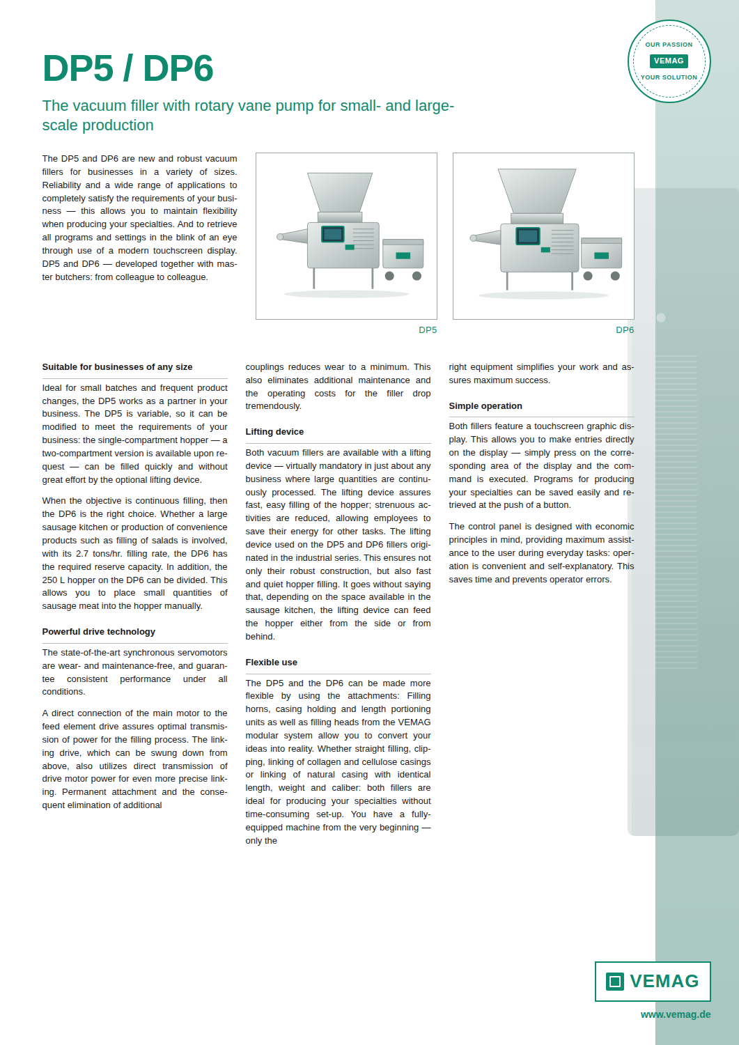OUR PASSION
VEMAG
YOUR SOLUTION
DP5 / DP6
The vacuum filler with rotary vane pump for small- and large-scale production
The DP5 and DP6 are new and robust vacuum fillers for businesses in a variety of sizes. Reliability and a wide range of applications to completely satisfy the requirements of your business — this allows you to maintain flexibility when producing your specialties. And to retrieve all programs and settings in the blink of an eye through use of a modern touchscreen display. DP5 and DP6 — developed together with master butchers: from colleague to colleague.
DP5
DP6
Suitable for businesses of any size
Ideal for small batches and frequent product changes, the DP5 works as a partner in your business. The DP5 is variable, so it can be modified to meet the requirements of your business: the single-compartment hopper — a two-compartment version is available upon request — can be filled quickly and without great effort by the optional lifting device.
When the objective is continuous filling, then the DP6 is the right choice. Whether a large sausage kitchen or production of convenience products such as filling of salads is involved, with its 2.7 tons/hr. filling rate, the DP6 has the required reserve capacity. In addition, the 250 L hopper on the DP6 can be divided. This allows you to place small quantities of sausage meat into the hopper manually.
Powerful drive technology
The state-of-the-art synchronous servomotors are wear- and maintenance-free, and guarantee consistent performance under all conditions.
A direct connection of the main motor to the feed element drive assures optimal transmission of power for the filling process. The linking drive, which can be swung down from above, also utilizes direct transmission of drive motor power for even more precise linking. Permanent attachment and the consequent elimination of additional
couplings reduces wear to a minimum. This also eliminates additional maintenance and the operating costs for the filler drop tremendously.
Lifting device
Both vacuum fillers are available with a lifting device — virtually mandatory in just about any business where large quantities are continuously processed. The lifting device assures fast, easy filling of the hopper; strenuous activities are reduced, allowing employees to save their energy for other tasks. The lifting device used on the DP5 and DP6 fillers originated in the industrial series. This ensures not only their robust construction, but also fast and quiet hopper filling. It goes without saying that, depending on the space available in the sausage kitchen, the lifting device can feed the hopper either from the side or from behind.
Flexible use
The DP5 and the DP6 can be made more flexible by using the attachments: Filling horns, casing holding and length portioning units as well as filling heads from the VEMAG modular system allow you to convert your ideas into reality. Whether straight filling, clipping, linking of collagen and cellulose casings or linking of natural casing with identical length, weight and caliber: both fillers are ideal for producing your specialties without time-consuming set-up. You have a fully-equipped machine from the very beginning — only the
right equipment simplifies your work and assures maximum success.
Simple operation
Both fillers feature a touchscreen graphic display. This allows you to make entries directly on the display — simply press on the corresponding area of the display and the command is executed. Programs for producing your specialties can be saved easily and retrieved at the push of a button.
The control panel is designed with economic principles in mind, providing maximum assistance to the user during everyday tasks: operation is convenient and self-explanatory. This saves time and prevents operator errors.
VEMAG
www.vemag.de